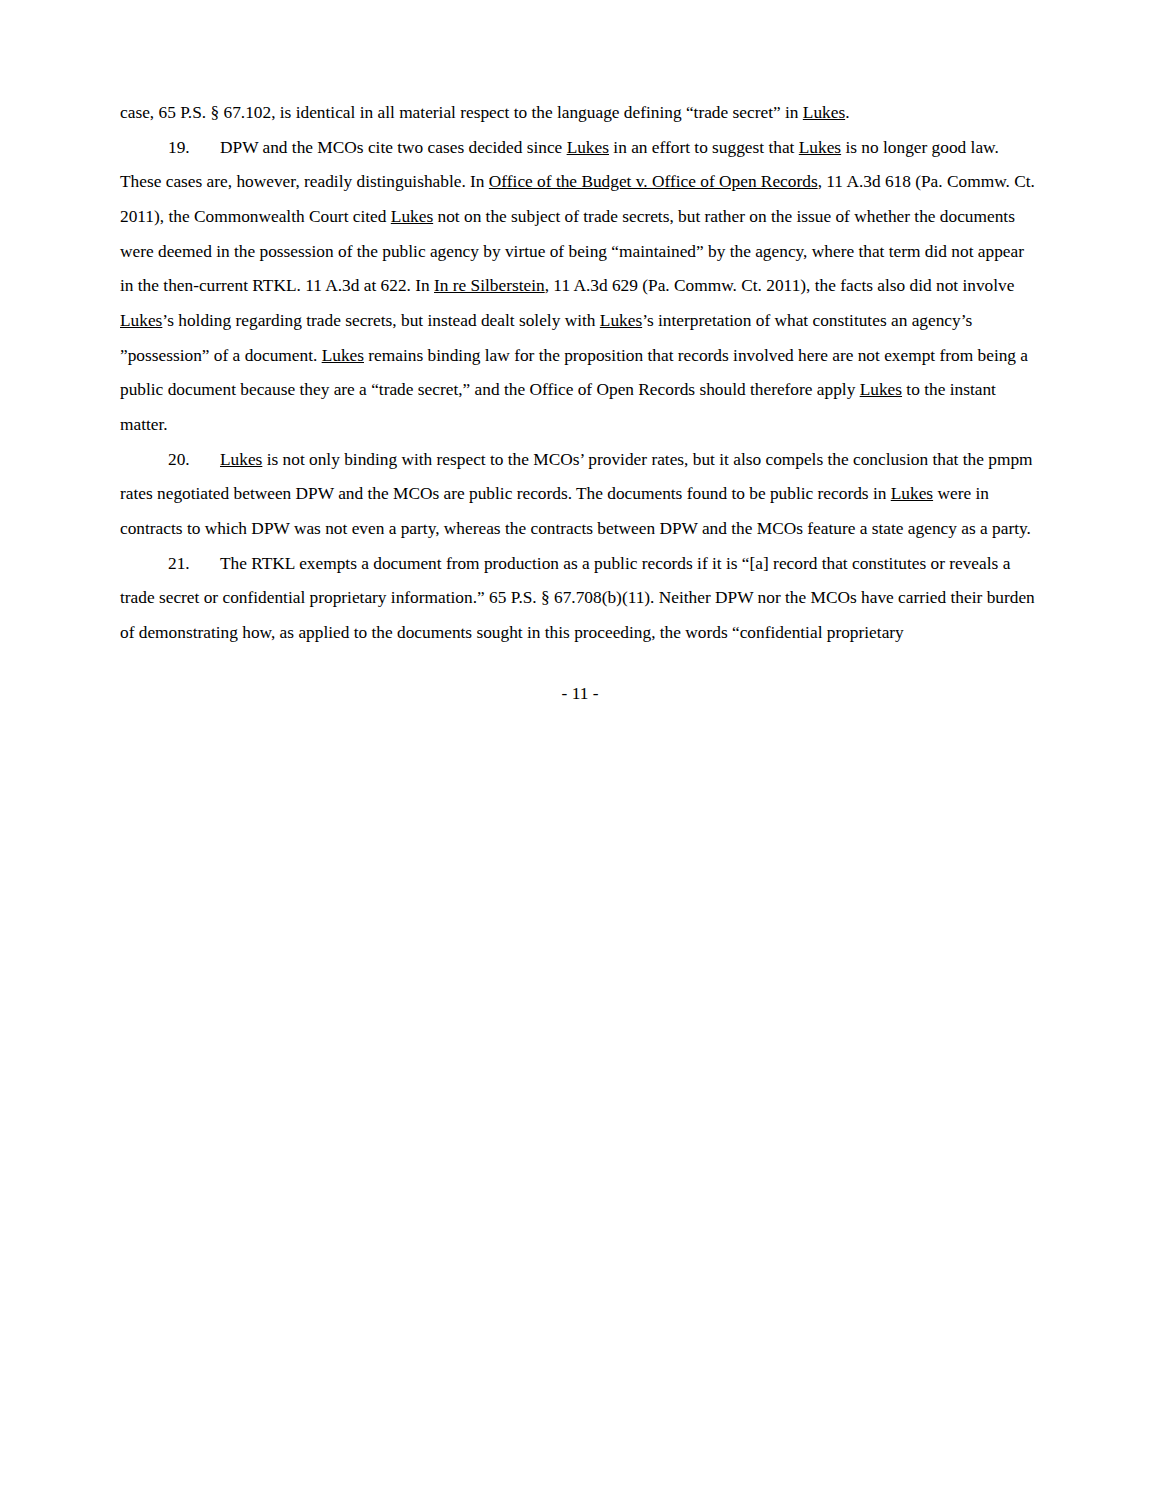case, 65 P.S. § 67.102, is identical in all material respect to the language defining “trade secret” in Lukes.
19. DPW and the MCOs cite two cases decided since Lukes in an effort to suggest that Lukes is no longer good law. These cases are, however, readily distinguishable. In Office of the Budget v. Office of Open Records, 11 A.3d 618 (Pa. Commw. Ct. 2011), the Commonwealth Court cited Lukes not on the subject of trade secrets, but rather on the issue of whether the documents were deemed in the possession of the public agency by virtue of being “maintained” by the agency, where that term did not appear in the then-current RTKL. 11 A.3d at 622. In In re Silberstein, 11 A.3d 629 (Pa. Commw. Ct. 2011), the facts also did not involve Lukes’s holding regarding trade secrets, but instead dealt solely with Lukes’s interpretation of what constitutes an agency’s ”possession” of a document. Lukes remains binding law for the proposition that records involved here are not exempt from being a public document because they are a “trade secret,” and the Office of Open Records should therefore apply Lukes to the instant matter.
20. Lukes is not only binding with respect to the MCOs’ provider rates, but it also compels the conclusion that the pmpm rates negotiated between DPW and the MCOs are public records. The documents found to be public records in Lukes were in contracts to which DPW was not even a party, whereas the contracts between DPW and the MCOs feature a state agency as a party.
21. The RTKL exempts a document from production as a public records if it is “[a] record that constitutes or reveals a trade secret or confidential proprietary information.” 65 P.S. § 67.708(b)(11). Neither DPW nor the MCOs have carried their burden of demonstrating how, as applied to the documents sought in this proceeding, the words “confidential proprietary
- 11 -